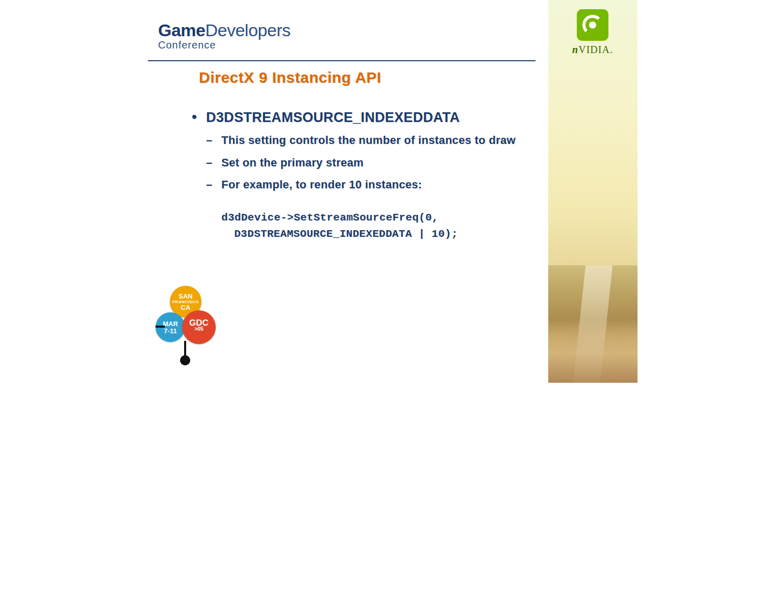n VIDIA.
GameDevelopers
Conference
DirectX 9 Instancing API
D3DSTREAMSOURCE_INDEXEDDATA
This setting controls the number of instances to draw
Set on the primary stream
For example, to render 10 instances:
d3dDevice->SetStreamSourceFreq(0,
 D3DSTREAMSOURCE_INDEXEDDATA | 10);
SANFRANCISCOCA
MAR
7-11
GDC>05